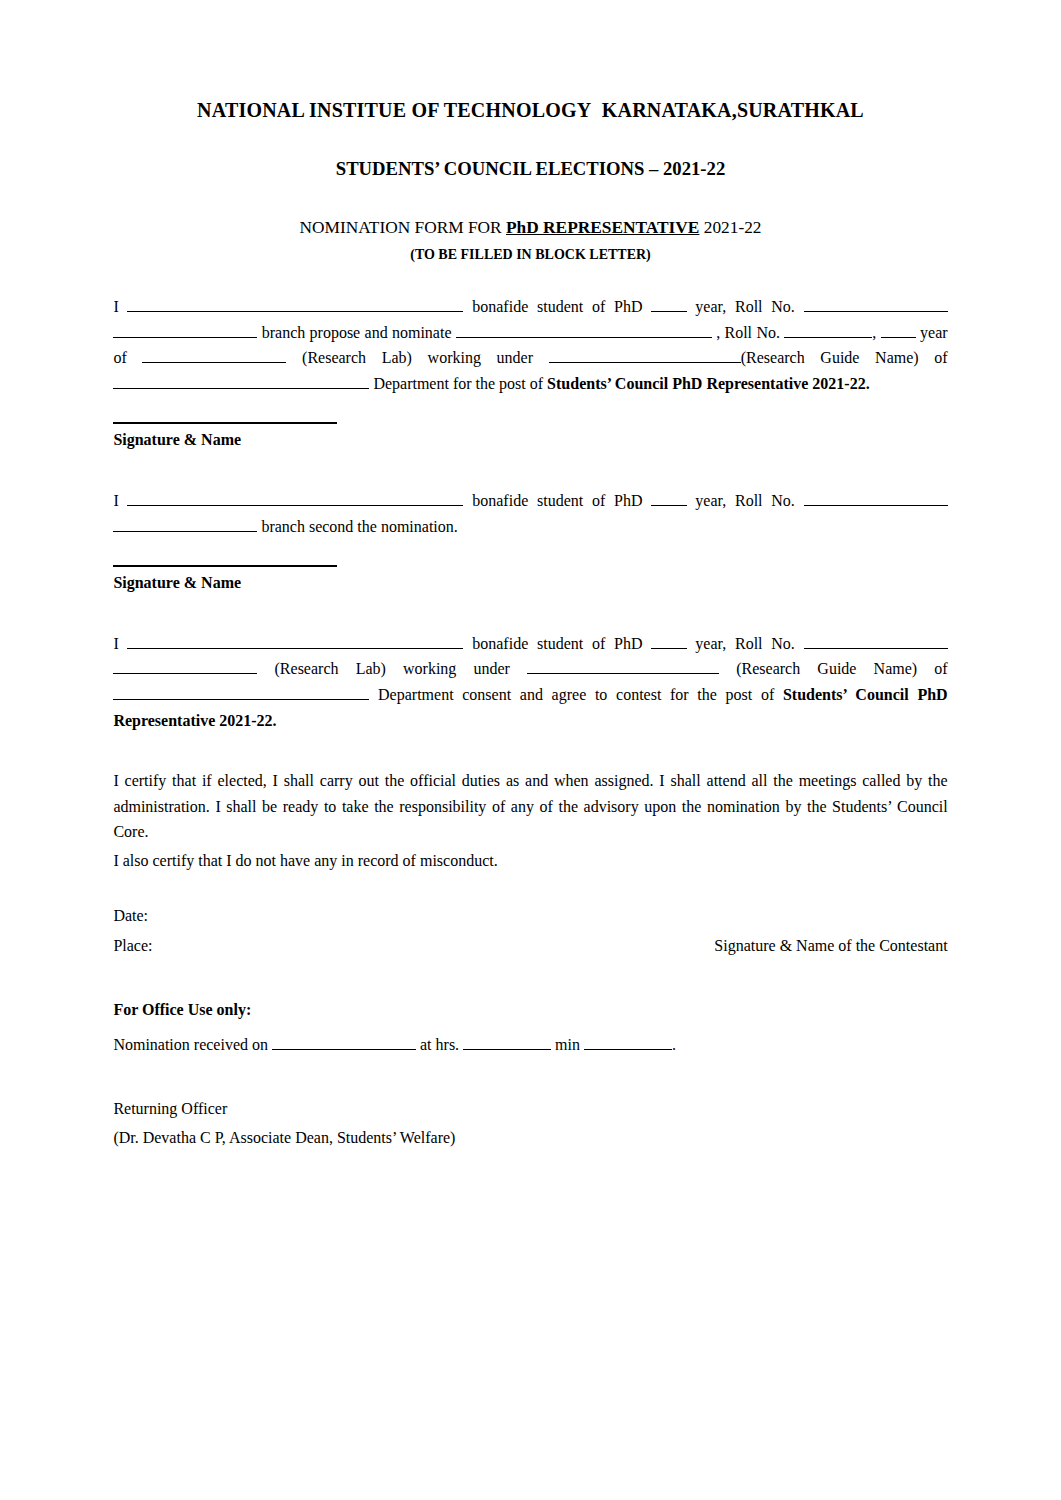NATIONAL INSTITUE OF TECHNOLOGY KARNATAKA,SURATHKAL
STUDENTS’ COUNCIL ELECTIONS – 2021-22
NOMINATION FORM FOR PhD REPRESENTATIVE 2021-22
(TO BE FILLED IN BLOCK LETTER)
I bonafide student of PhD year, Roll No. branch propose and nominate , Roll No. , year of (Research Lab) working under (Research Guide Name) of Department for the post of Students’ Council PhD Representative 2021-22.
Signature & Name
I bonafide student of PhD year, Roll No. branch second the nomination.
Signature & Name
I bonafide student of PhD year, Roll No. (Research Lab) working under (Research Guide Name) of Department consent and agree to contest for the post of Students’ Council PhD Representative 2021-22.
I certify that if elected, I shall carry out the official duties as and when assigned. I shall attend all the meetings called by the administration. I shall be ready to take the responsibility of any of the advisory upon the nomination by the Students’ Council Core.
I also certify that I do not have any in record of misconduct.
Date:
Place: Signature & Name of the Contestant
For Office Use only:
Nomination received on at hrs. min .
Returning Officer
(Dr. Devatha C P, Associate Dean, Students’ Welfare)